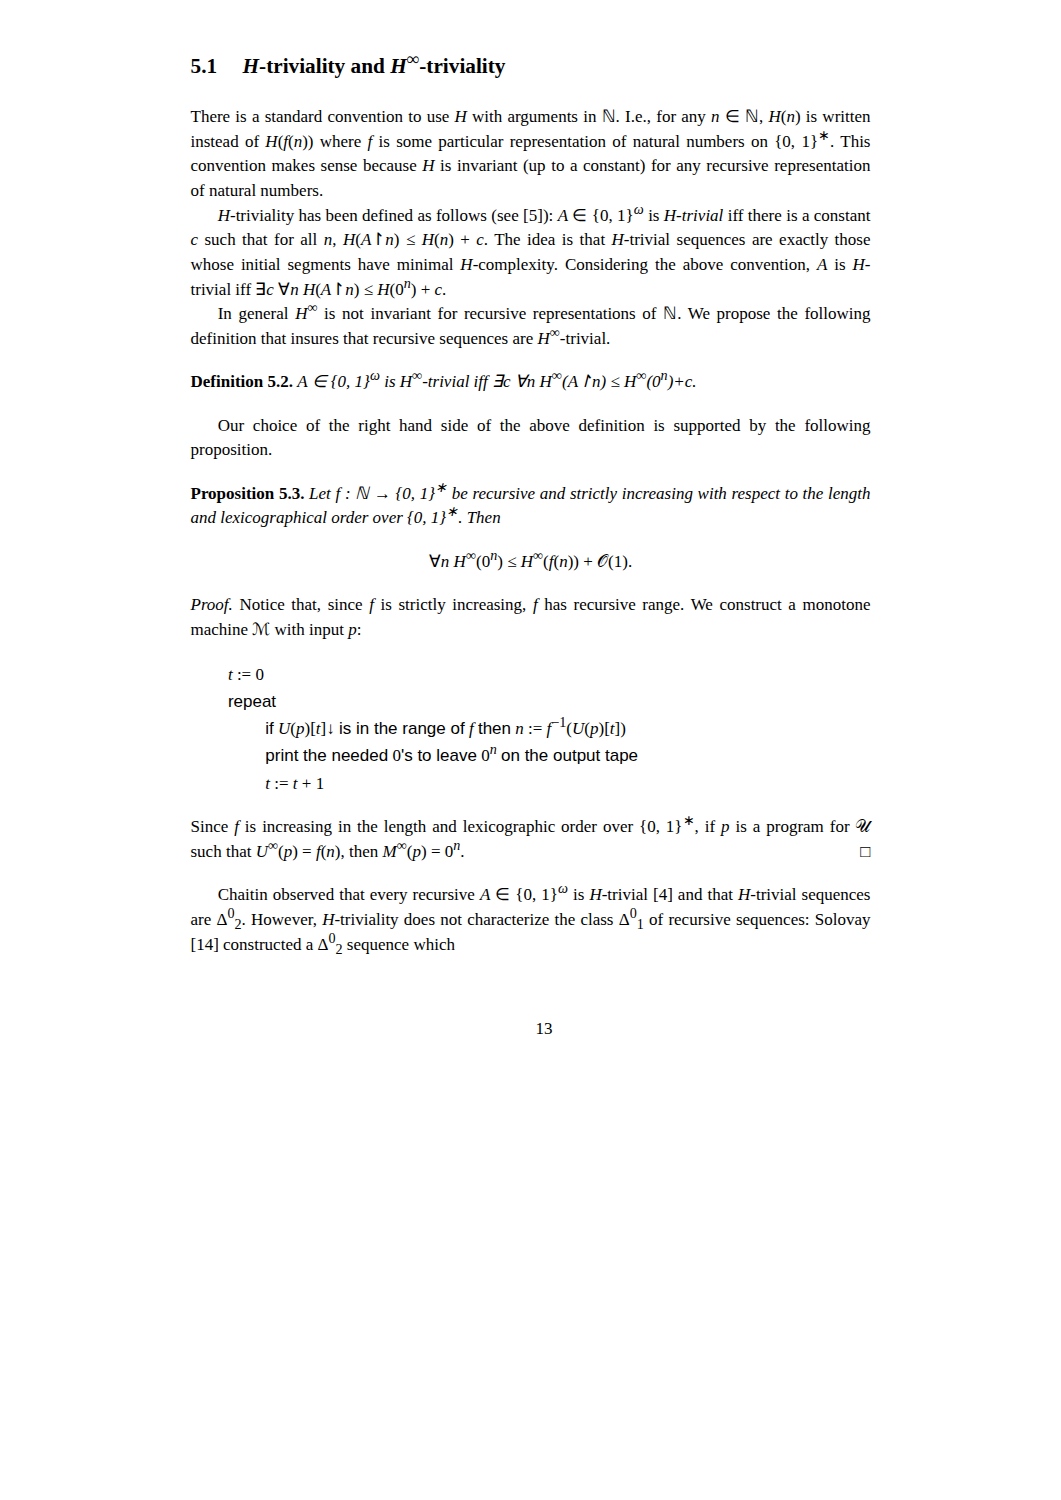5.1 H-triviality and H∞-triviality
There is a standard convention to use H with arguments in ℕ. I.e., for any n ∈ ℕ, H(n) is written instead of H(f(n)) where f is some particular representation of natural numbers on {0, 1}∗. This convention makes sense because H is invariant (up to a constant) for any recursive representation of natural numbers.
H-triviality has been defined as follows (see [5]): A ∈ {0, 1}ω is H-trivial iff there is a constant c such that for all n, H(A↾n) ≤ H(n) + c. The idea is that H-trivial sequences are exactly those whose initial segments have minimal H-complexity. Considering the above convention, A is H-trivial iff ∃c ∀n H(A↾n) ≤ H(0n) + c.
In general H∞ is not invariant for recursive representations of ℕ. We propose the following definition that insures that recursive sequences are H∞-trivial.
Definition 5.2. A ∈ {0, 1}ω is H∞-trivial iff ∃c ∀n H∞(A↾n) ≤ H∞(0n)+c.
Our choice of the right hand side of the above definition is supported by the following proposition.
Proposition 5.3. Let f : ℕ → {0, 1}∗ be recursive and strictly increasing with respect to the length and lexicographical order over {0, 1}∗. Then
∀n H∞(0n) ≤ H∞(f(n)) + 𝒪(1).
Proof. Notice that, since f is strictly increasing, f has recursive range. We construct a monotone machine ℳ with input p:
t := 0
repeat
if U(p)[t]↓ is in the range of f then n := f−1(U(p)[t])
print the needed 0's to leave 0n on the output tape
t := t + 1
Since f is increasing in the length and lexicographic order over {0, 1}∗, if p is a program for 𝒰 such that U∞(p) = f(n), then M∞(p) = 0n. □
Chaitin observed that every recursive A ∈ {0, 1}ω is H-trivial [4] and that H-trivial sequences are Δ02. However, H-triviality does not characterize the class Δ01 of recursive sequences: Solovay [14] constructed a Δ02 sequence which
13